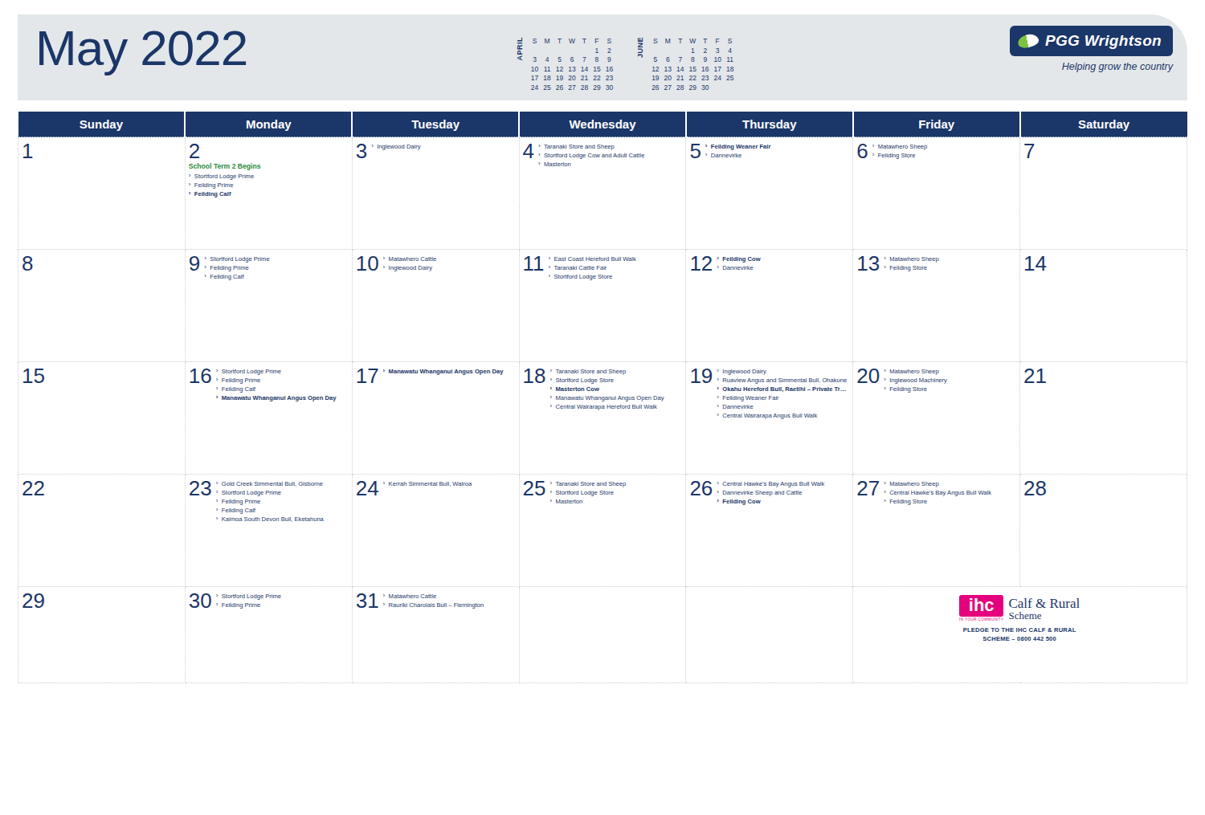May 2022
APRIL
| S | M | T | W | T | F | S |
| --- | --- | --- | --- | --- | --- | --- |
| | | | | | 1 | 2 |
| 3 | 4 | 5 | 6 | 7 | 8 | 9 |
| 10 | 11 | 12 | 13 | 14 | 15 | 16 |
| 17 | 18 | 19 | 20 | 21 | 22 | 23 |
| 24 | 25 | 26 | 27 | 28 | 29 | 30 |
JUNE
| S | M | T | W | T | F | S |
| --- | --- | --- | --- | --- | --- | --- |
| | | | 1 | 2 | 3 | 4 |
| 5 | 6 | 7 | 8 | 9 | 10 | 11 |
| 12 | 13 | 14 | 15 | 16 | 17 | 18 |
| 19 | 20 | 21 | 22 | 23 | 24 | 25 |
| 26 | 27 | 28 | 29 | 30 | | |
PGG Wrightson
Helping grow the country
| Sunday | Monday | Tuesday | Wednesday | Thursday | Friday | Saturday |
| --- | --- | --- | --- | --- | --- | --- |
| 1 | 2 School Term 2 Begins Stortford Lodge Prime Feilding Prime Feilding Calf | 3 Inglewood Dairy | 4 Taranaki Store and Sheep Stortford Lodge Cow and Adult Cattle Masterton | 5 Feilding Weaner Fair Dannevirke | 6 Matawhero Sheep Feilding Store | 7 |
| 8 | 9 Stortford Lodge Prime Feilding Prime Feilding Calf | 10 Matawhero Cattle Inglewood Dairy | 11 East Coast Hereford Bull Walk Taranaki Cattle Fair Stortford Lodge Store | 12 Feilding Cow Dannevirke | 13 Matawhero Sheep Feilding Store | 14 |
| 15 | 16 Stortford Lodge Prime Feilding Prime Feilding Calf Manawatu Whanganui Angus Open Day | 17 Manawatu Whanganui Angus Open Day | 18 Taranaki Store and Sheep Stortford Lodge Store Masterton Cow Manawatu Whanganui Angus Open Day Central Wairarapa Hereford Bull Walk | 19 Inglewood Dairy Ruaview Angus and Simmental Bull, Ohakune Okahu Hereford Bull, Raetihi – Private Treaty Feilding Weaner Fair Dannevirke Central Wairarapa Angus Bull Walk | 20 Matawhero Sheep Inglewood Machinery Feilding Store | 21 |
| 22 | 23 Gold Creek Simmental Bull, Gisborne Stortford Lodge Prime Feilding Prime Feilding Calf Kaimoa South Devon Bull, Eketahuna | 24 Kerrah Simmental Bull, Wairoa | 25 Taranaki Store and Sheep Stortford Lodge Store Masterton | 26 Central Hawke's Bay Angus Bull Walk Dannevirke Sheep and Cattle Feilding Cow | 27 Matawhero Sheep Central Hawke's Bay Angus Bull Walk Feilding Store | 28 |
| 29 | 30 Stortford Lodge Prime Feilding Prime | 31 Matawhero Cattle Rauriki Charolais Bull – Flemington | | | ihc IN YOUR COMMUNITY Calf & Rural Scheme PLEDGE TO THE IHC CALF & RURAL SCHEME – 0800 442 500 |